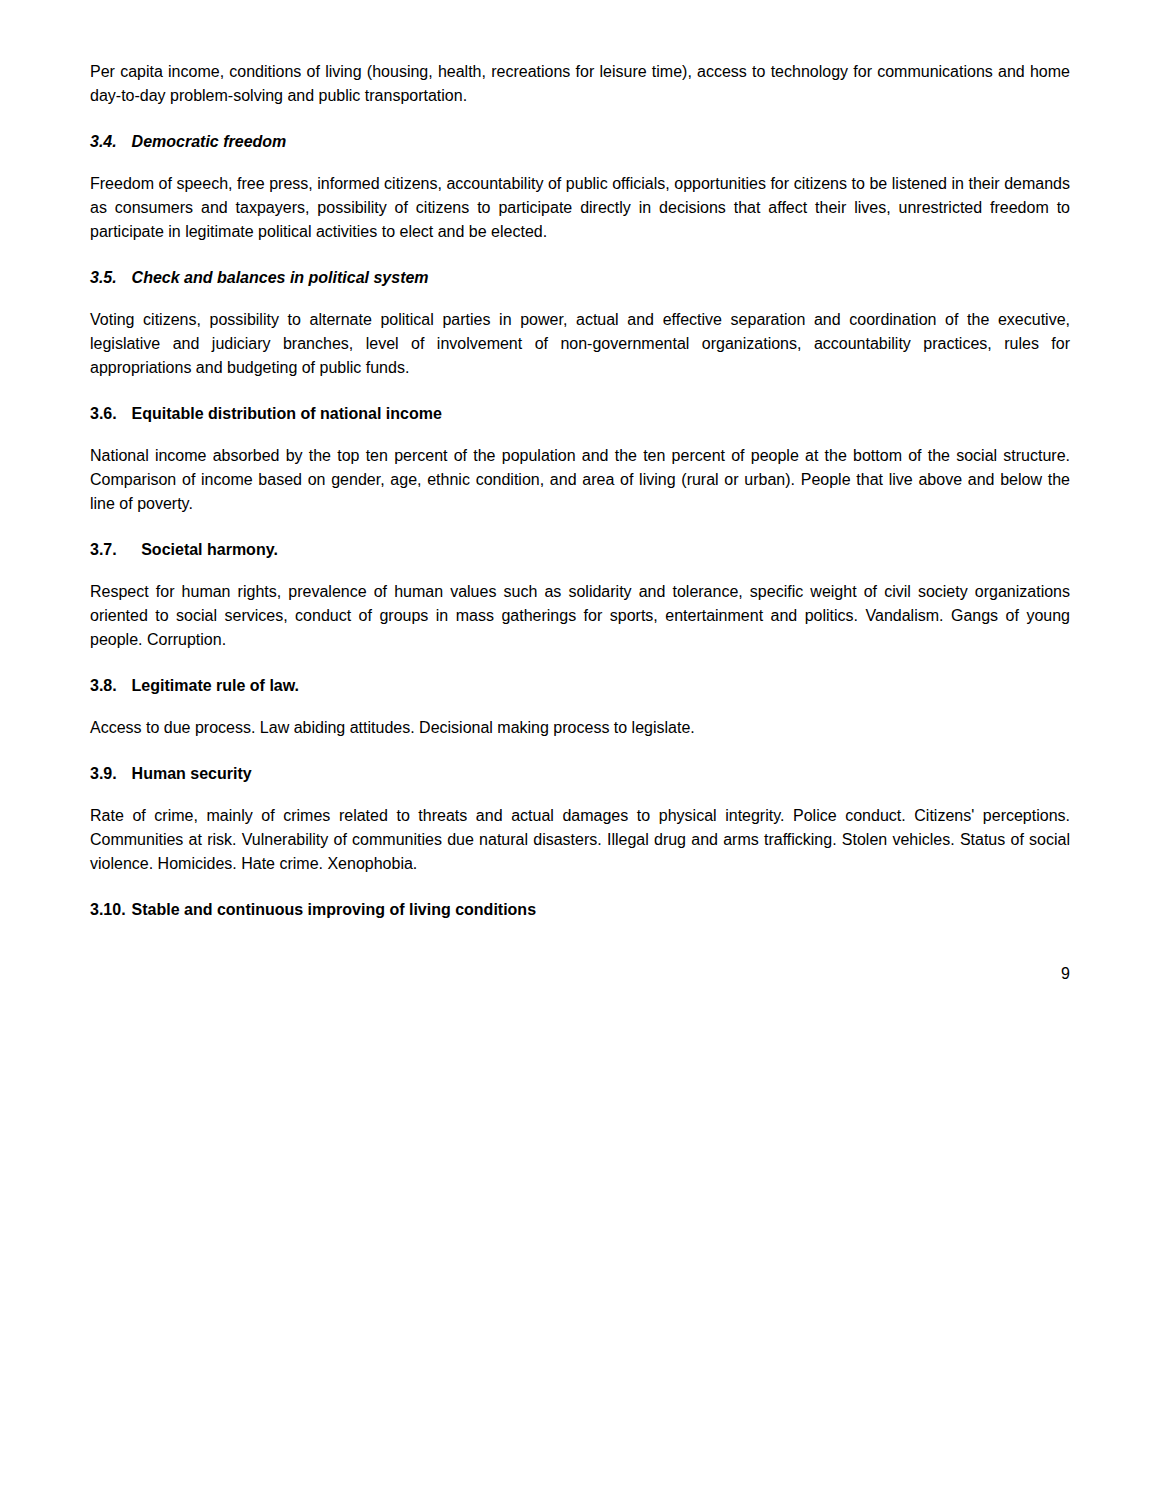Per capita income, conditions of living (housing, health, recreations for leisure time), access to technology for communications and home day-to-day problem-solving and public transportation.
3.4. Democratic freedom
Freedom of speech, free press, informed citizens, accountability of public officials, opportunities for citizens to be listened in their demands as consumers and taxpayers, possibility of citizens to participate directly in decisions that affect their lives, unrestricted freedom to participate in legitimate political activities to elect and be elected.
3.5. Check and balances in political system
Voting citizens, possibility to alternate political parties in power, actual and effective separation and coordination of the executive, legislative and judiciary branches, level of involvement of non-governmental organizations, accountability practices, rules for appropriations and budgeting of public funds.
3.6. Equitable distribution of national income
National income absorbed by the top ten percent of the population and the ten percent of people at the bottom of the social structure. Comparison of income based on gender, age, ethnic condition, and area of living (rural or urban). People that live above and below the line of poverty.
3.7. Societal harmony.
Respect for human rights, prevalence of human values such as solidarity and tolerance, specific weight of civil society organizations oriented to social services, conduct of groups in mass gatherings for sports, entertainment and politics. Vandalism. Gangs of young people. Corruption.
3.8. Legitimate rule of law.
Access to due process. Law abiding attitudes. Decisional making process to legislate.
3.9. Human security
Rate of crime, mainly of crimes related to threats and actual damages to physical integrity. Police conduct. Citizens' perceptions. Communities at risk. Vulnerability of communities due natural disasters. Illegal drug and arms trafficking. Stolen vehicles. Status of social violence. Homicides. Hate crime. Xenophobia.
3.10. Stable and continuous improving of living conditions
9